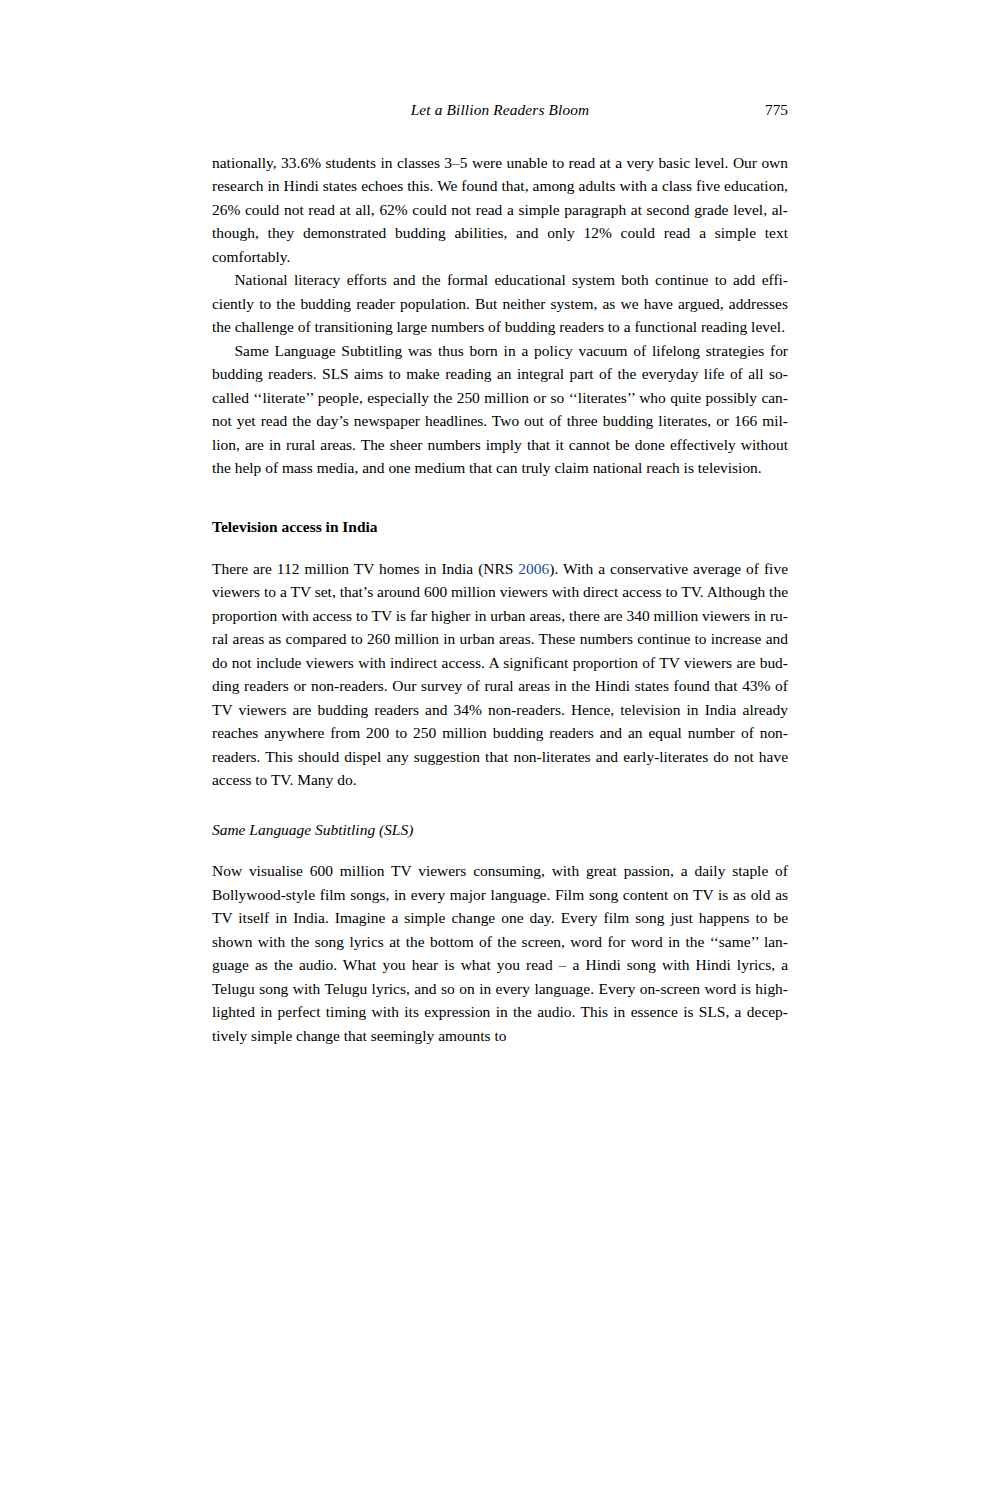Let a Billion Readers Bloom 775
nationally, 33.6% students in classes 3–5 were unable to read at a very basic level. Our own research in Hindi states echoes this. We found that, among adults with a class five education, 26% could not read at all, 62% could not read a simple paragraph at second grade level, although, they demonstrated budding abilities, and only 12% could read a simple text comfortably.
National literacy efforts and the formal educational system both continue to add efficiently to the budding reader population. But neither system, as we have argued, addresses the challenge of transitioning large numbers of budding readers to a functional reading level.
Same Language Subtitling was thus born in a policy vacuum of lifelong strategies for budding readers. SLS aims to make reading an integral part of the everyday life of all so-called ‘‘literate’’ people, especially the 250 million or so ‘‘literates’’ who quite possibly cannot yet read the day’s newspaper headlines. Two out of three budding literates, or 166 million, are in rural areas. The sheer numbers imply that it cannot be done effectively without the help of mass media, and one medium that can truly claim national reach is television.
Television access in India
There are 112 million TV homes in India (NRS 2006). With a conservative average of five viewers to a TV set, that’s around 600 million viewers with direct access to TV. Although the proportion with access to TV is far higher in urban areas, there are 340 million viewers in rural areas as compared to 260 million in urban areas. These numbers continue to increase and do not include viewers with indirect access. A significant proportion of TV viewers are budding readers or non-readers. Our survey of rural areas in the Hindi states found that 43% of TV viewers are budding readers and 34% non-readers. Hence, television in India already reaches anywhere from 200 to 250 million budding readers and an equal number of non-readers. This should dispel any suggestion that non-literates and early-literates do not have access to TV. Many do.
Same Language Subtitling (SLS)
Now visualise 600 million TV viewers consuming, with great passion, a daily staple of Bollywood-style film songs, in every major language. Film song content on TV is as old as TV itself in India. Imagine a simple change one day. Every film song just happens to be shown with the song lyrics at the bottom of the screen, word for word in the ‘‘same’’ language as the audio. What you hear is what you read – a Hindi song with Hindi lyrics, a Telugu song with Telugu lyrics, and so on in every language. Every on-screen word is highlighted in perfect timing with its expression in the audio. This in essence is SLS, a deceptively simple change that seemingly amounts to